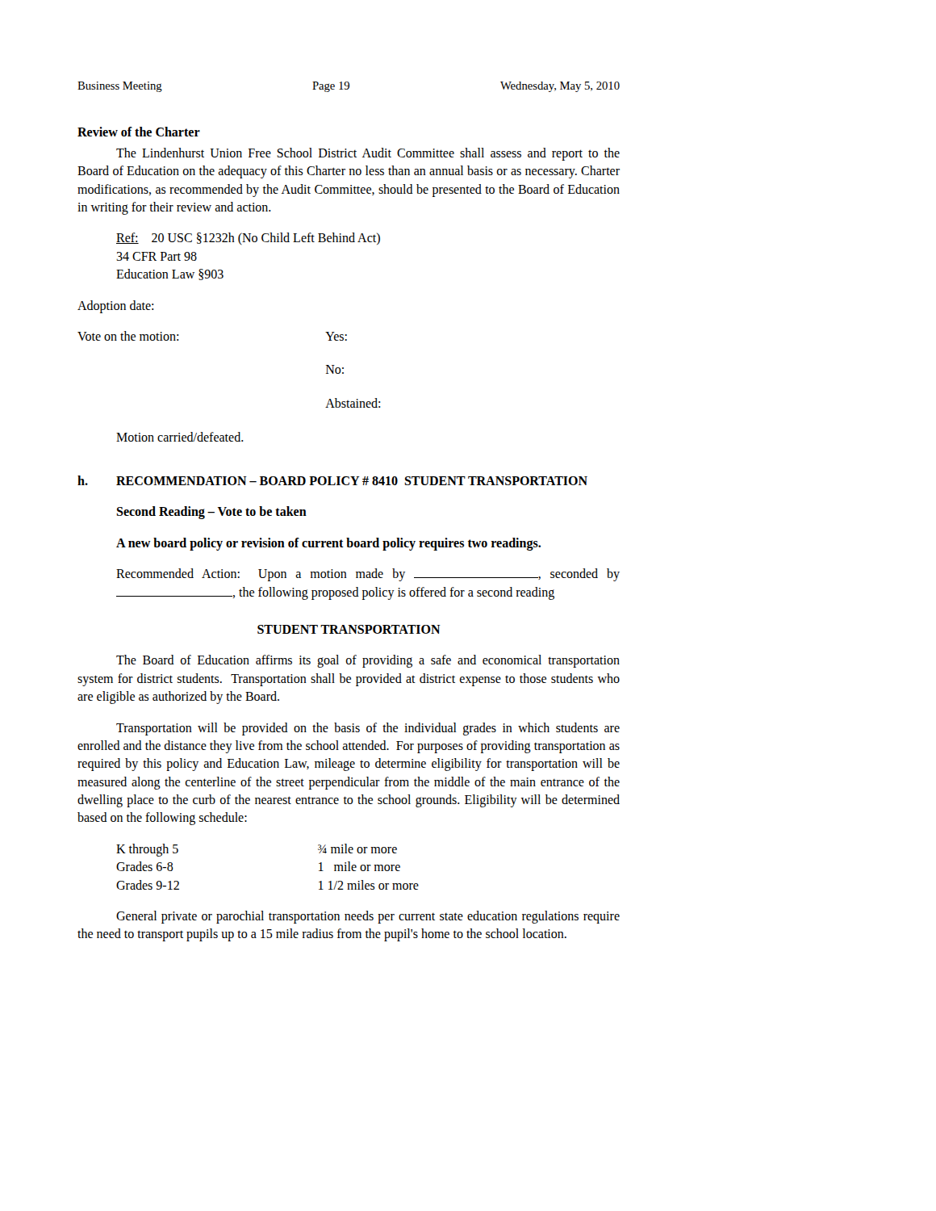Business Meeting
Page 19
Wednesday, May 5, 2010
Review of the Charter
The Lindenhurst Union Free School District Audit Committee shall assess and report to the Board of Education on the adequacy of this Charter no less than an annual basis or as necessary. Charter modifications, as recommended by the Audit Committee, should be presented to the Board of Education in writing for their review and action.
Ref: 20 USC §1232h (No Child Left Behind Act)
34 CFR Part 98
Education Law §903
Adoption date:
Vote on the motion:
Yes:
No:
Abstained:
Motion carried/defeated.
h.
RECOMMENDATION – BOARD POLICY # 8410 STUDENT TRANSPORTATION
Second Reading – Vote to be taken
A new board policy or revision of current board policy requires two readings.
Recommended Action: Upon a motion made by , seconded by , the following proposed policy is offered for a second reading
STUDENT TRANSPORTATION
The Board of Education affirms its goal of providing a safe and economical transportation system for district students. Transportation shall be provided at district expense to those students who are eligible as authorized by the Board.
Transportation will be provided on the basis of the individual grades in which students are enrolled and the distance they live from the school attended. For purposes of providing transportation as required by this policy and Education Law, mileage to determine eligibility for transportation will be measured along the centerline of the street perpendicular from the middle of the main entrance of the dwelling place to the curb of the nearest entrance to the school grounds. Eligibility will be determined based on the following schedule:
K through 5
¾ mile or more
Grades 6-8
1 mile or more
Grades 9-12
1 1/2 miles or more
General private or parochial transportation needs per current state education regulations require the need to transport pupils up to a 15 mile radius from the pupil's home to the school location.